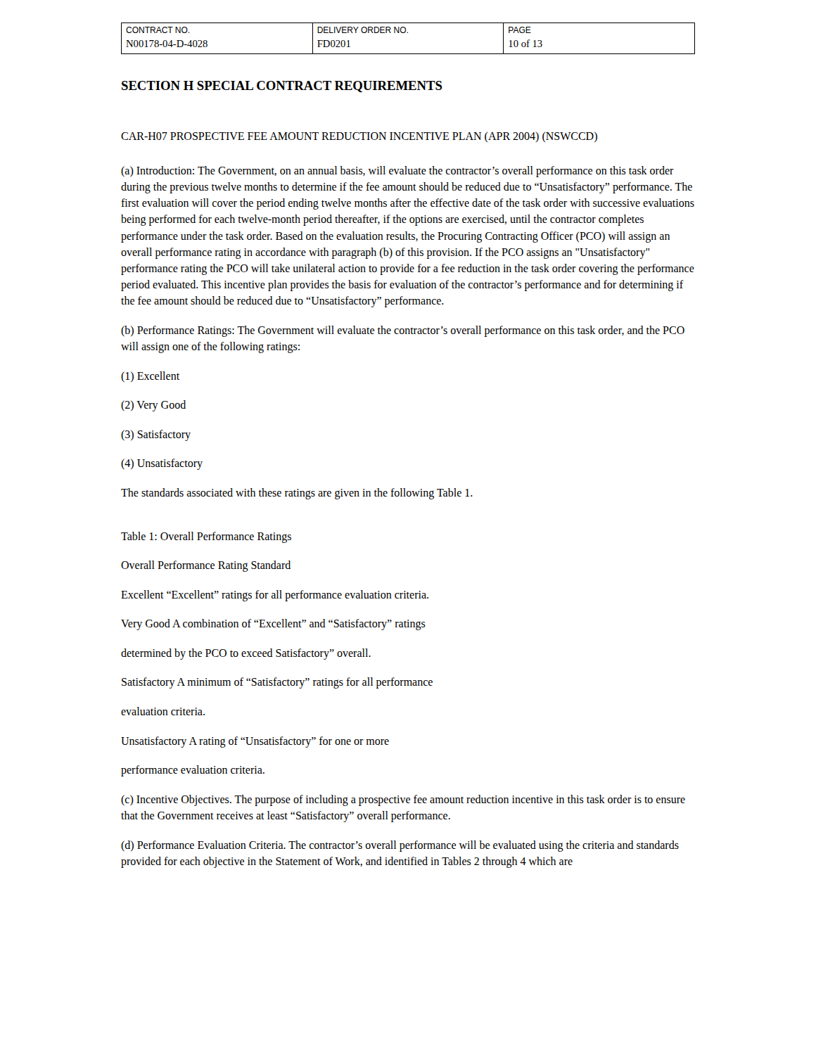| CONTRACT NO. N00178-04-D-4028 | DELIVERY ORDER NO. FD0201 | PAGE 10 of 13 |
SECTION H SPECIAL CONTRACT REQUIREMENTS
CAR-H07 PROSPECTIVE FEE AMOUNT REDUCTION INCENTIVE PLAN (APR 2004) (NSWCCD)
(a) Introduction: The Government, on an annual basis, will evaluate the contractor’s overall performance on this task order during the previous twelve months to determine if the fee amount should be reduced due to “Unsatisfactory” performance. The first evaluation will cover the period ending twelve months after the effective date of the task order with successive evaluations being performed for each twelve-month period thereafter, if the options are exercised, until the contractor completes performance under the task order. Based on the evaluation results, the Procuring Contracting Officer (PCO) will assign an overall performance rating in accordance with paragraph (b) of this provision. If the PCO assigns an "Unsatisfactory" performance rating the PCO will take unilateral action to provide for a fee reduction in the task order covering the performance period evaluated. This incentive plan provides the basis for evaluation of the contractor’s performance and for determining if the fee amount should be reduced due to “Unsatisfactory” performance.
(b) Performance Ratings: The Government will evaluate the contractor’s overall performance on this task order, and the PCO will assign one of the following ratings:
(1) Excellent
(2) Very Good
(3) Satisfactory
(4) Unsatisfactory
The standards associated with these ratings are given in the following Table 1.
Table 1: Overall Performance Ratings
Overall Performance Rating Standard
Excellent “Excellent” ratings for all performance evaluation criteria.
Very Good A combination of “Excellent” and “Satisfactory” ratings
determined by the PCO to exceed Satisfactory” overall.
Satisfactory A minimum of “Satisfactory” ratings for all performance
evaluation criteria.
Unsatisfactory A rating of “Unsatisfactory” for one or more
performance evaluation criteria.
(c) Incentive Objectives. The purpose of including a prospective fee amount reduction incentive in this task order is to ensure that the Government receives at least “Satisfactory” overall performance.
(d) Performance Evaluation Criteria. The contractor’s overall performance will be evaluated using the criteria and standards provided for each objective in the Statement of Work, and identified in Tables 2 through 4 which are